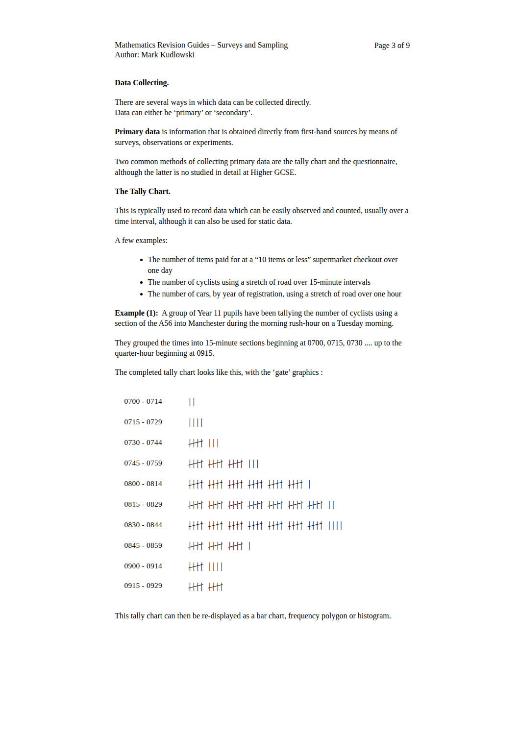Mathematics Revision Guides – Surveys and Sampling
Author: Mark Kudlowski
Page 3 of 9
Data Collecting.
There are several ways in which data can be collected directly.
Data can either be ‘primary’ or ‘secondary’.
Primary data is information that is obtained directly from first-hand sources by means of surveys, observations or experiments.
Two common methods of collecting primary data are the tally chart and the questionnaire, although the latter is no studied in detail at Higher GCSE.
The Tally Chart.
This is typically used to record data which can be easily observed and counted, usually over a time interval, although it can also be used for static data.
A few examples:
The number of items paid for at a “10 items or less” supermarket checkout over one day
The number of cyclists using a stretch of road over 15-minute intervals
The number of cars, by year of registration, using a stretch of road over one hour
Example (1): A group of Year 11 pupils have been tallying the number of cyclists using a section of the A56 into Manchester during the morning rush-hour on a Tuesday morning.
They grouped the times into 15-minute sections beginning at 0700, 0715, 0730 .... up to the quarter-hour beginning at 0915.
The completed tally chart looks like this, with the ‘gate’ graphics :
0700 - 0714
||
0715 - 0729
||||
0730 - 0744
|||| |||
0745 - 0759
|||| |||| |||| |||
0800 - 0814
|||| |||| |||| |||| |||| |||| |
0815 - 0829
|||| |||| |||| |||| |||| |||| |||| ||
0830 - 0844
|||| |||| |||| |||| |||| |||| |||| ||||
0845 - 0859
|||| |||| |||| |
0900 - 0914
|||| ||||
0915 - 0929
|||| ||||
This tally chart can then be re-displayed as a bar chart, frequency polygon or histogram.